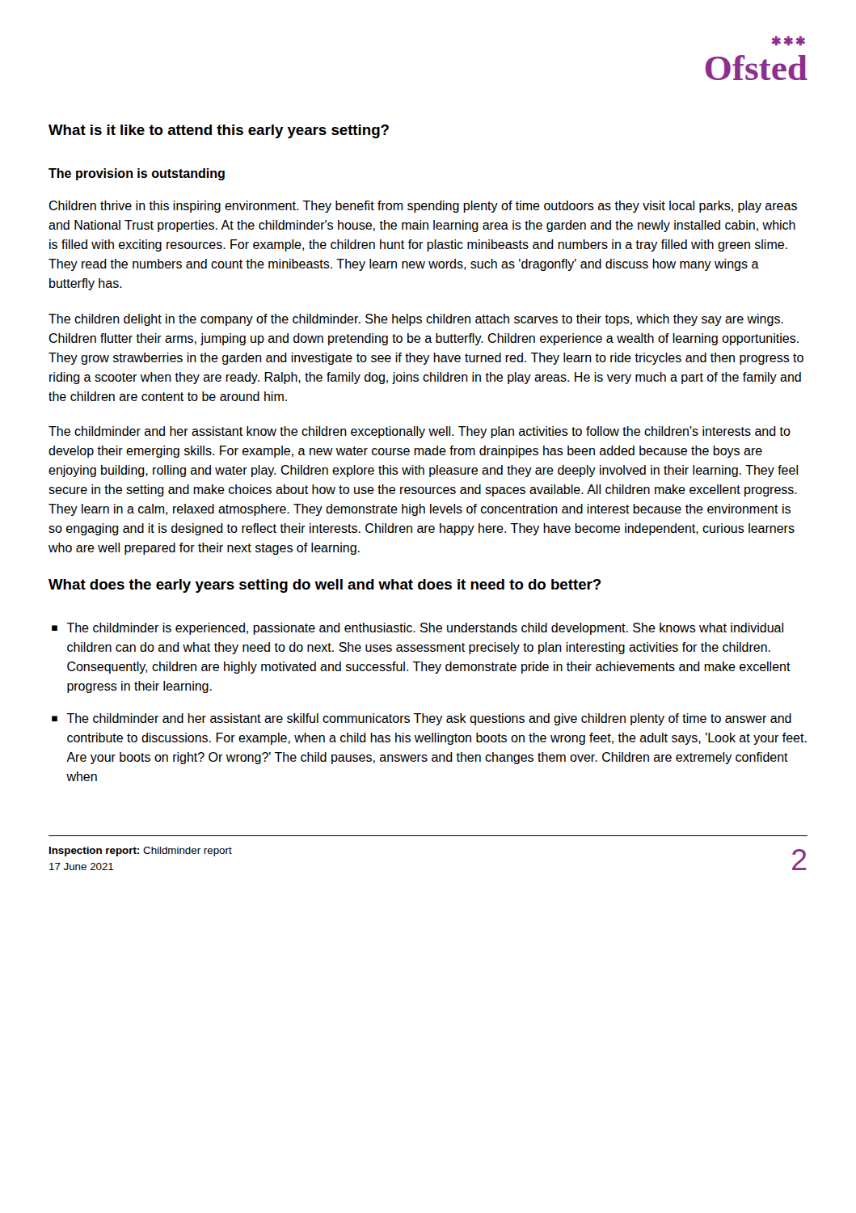✱✱✱
Ofsted
What is it like to attend this early years setting?
The provision is outstanding
Children thrive in this inspiring environment. They benefit from spending plenty of time outdoors as they visit local parks, play areas and National Trust properties. At the childminder's house, the main learning area is the garden and the newly installed cabin, which is filled with exciting resources. For example, the children hunt for plastic minibeasts and numbers in a tray filled with green slime. They read the numbers and count the minibeasts. They learn new words, such as 'dragonfly' and discuss how many wings a butterfly has.
The children delight in the company of the childminder. She helps children attach scarves to their tops, which they say are wings. Children flutter their arms, jumping up and down pretending to be a butterfly. Children experience a wealth of learning opportunities. They grow strawberries in the garden and investigate to see if they have turned red. They learn to ride tricycles and then progress to riding a scooter when they are ready. Ralph, the family dog, joins children in the play areas. He is very much a part of the family and the children are content to be around him.
The childminder and her assistant know the children exceptionally well. They plan activities to follow the children's interests and to develop their emerging skills. For example, a new water course made from drainpipes has been added because the boys are enjoying building, rolling and water play. Children explore this with pleasure and they are deeply involved in their learning. They feel secure in the setting and make choices about how to use the resources and spaces available. All children make excellent progress. They learn in a calm, relaxed atmosphere. They demonstrate high levels of concentration and interest because the environment is so engaging and it is designed to reflect their interests. Children are happy here. They have become independent, curious learners who are well prepared for their next stages of learning.
What does the early years setting do well and what does it need to do better?
The childminder is experienced, passionate and enthusiastic. She understands child development. She knows what individual children can do and what they need to do next. She uses assessment precisely to plan interesting activities for the children. Consequently, children are highly motivated and successful. They demonstrate pride in their achievements and make excellent progress in their learning.
The childminder and her assistant are skilful communicators They ask questions and give children plenty of time to answer and contribute to discussions. For example, when a child has his wellington boots on the wrong feet, the adult says, 'Look at your feet. Are your boots on right? Or wrong?' The child pauses, answers and then changes them over. Children are extremely confident when
Inspection report: Childminder report
17 June 2021
2